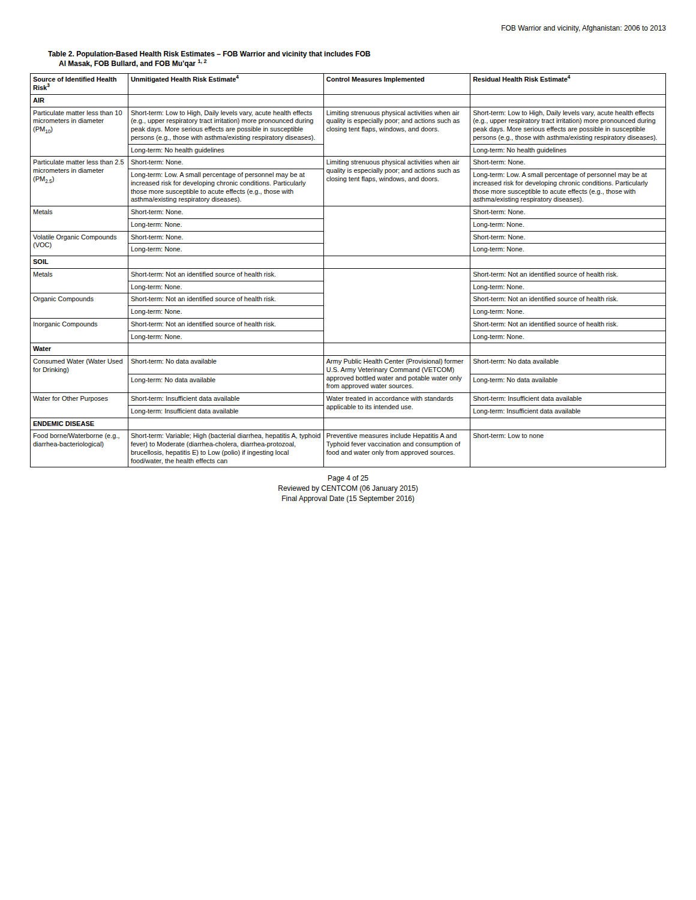FOB Warrior and vicinity, Afghanistan: 2006 to 2013
Table 2. Population-Based Health Risk Estimates – FOB Warrior and vicinity that includes FOB Al Masak, FOB Bullard, and FOB Mu’qar 1, 2
| Source of Identified Health Risk 3 | Unmitigated Health Risk Estimate 4 | Control Measures Implemented | Residual Health Risk Estimate 4 |
| --- | --- | --- | --- |
| AIR | | | |
| Particulate matter less than 10 micrometers in diameter (PM 10 ) | Short-term: Low to High, Daily levels vary, acute health effects (e.g., upper respiratory tract irritation) more pronounced during peak days. More serious effects are possible in susceptible persons (e.g., those with asthma/existing respiratory diseases). | Limiting strenuous physical activities when air quality is especially poor; and actions such as closing tent flaps, windows, and doors. | Short-term: Low to High, Daily levels vary, acute health effects (e.g., upper respiratory tract irritation) more pronounced during peak days. More serious effects are possible in susceptible persons (e.g., those with asthma/existing respiratory diseases). |
| Long-term: No health guidelines | Long-term: No health guidelines |
| Particulate matter less than 2.5 micrometers in diameter (PM 2.5 ) | Short-term: None. | Limiting strenuous physical activities when air quality is especially poor; and actions such as closing tent flaps, windows, and doors. | Short-term: None. |
| Long-term: Low. A small percentage of personnel may be at increased risk for developing chronic conditions. Particularly those more susceptible to acute effects (e.g., those with asthma/existing respiratory diseases). | Long-term: Low. A small percentage of personnel may be at increased risk for developing chronic conditions. Particularly those more susceptible to acute effects (e.g., those with asthma/existing respiratory diseases). |
| Metals | Short-term: None. | | Short-term: None. |
| Long-term: None. | Long-term: None. |
| Volatile Organic Compounds (VOC) | Short-term: None. | Short-term: None. |
| Long-term: None. | Long-term: None. |
| SOIL | | | |
| Metals | Short-term: Not an identified source of health risk. | | Short-term: Not an identified source of health risk. |
| Long-term: None. | Long-term: None. |
| Organic Compounds | Short-term: Not an identified source of health risk. | Short-term: Not an identified source of health risk. |
| Long-term: None. | Long-term: None. |
| Inorganic Compounds | Short-term: Not an identified source of health risk. | Short-term: Not an identified source of health risk. |
| Long-term: None. | Long-term: None. |
| Water | | | |
| Consumed Water (Water Used for Drinking) | Short-term: No data available | Army Public Health Center (Provisional) former U.S. Army Veterinary Command (VETCOM) approved bottled water and potable water only from approved water sources. | Short-term: No data available |
| Long-term: No data available | Long-term: No data available |
| Water for Other Purposes | Short-term: Insufficient data available | Water treated in accordance with standards applicable to its intended use. | Short-term: Insufficient data available |
| Long-term: Insufficient data available | Long-term: Insufficient data available |
| ENDEMIC DISEASE | | | |
| Food borne/Waterborne (e.g., diarrhea-bacteriological) | Short-term: Variable; High (bacterial diarrhea, hepatitis A, typhoid fever) to Moderate (diarrhea-cholera, diarrhea-protozoal, brucellosis, hepatitis E) to Low (polio) if ingesting local food/water, the health effects can | Preventive measures include Hepatitis A and Typhoid fever vaccination and consumption of food and water only from approved sources. | Short-term: Low to none |
Page 4 of 25
Reviewed by CENTCOM (06 January 2015)
Final Approval Date (15 September 2016)